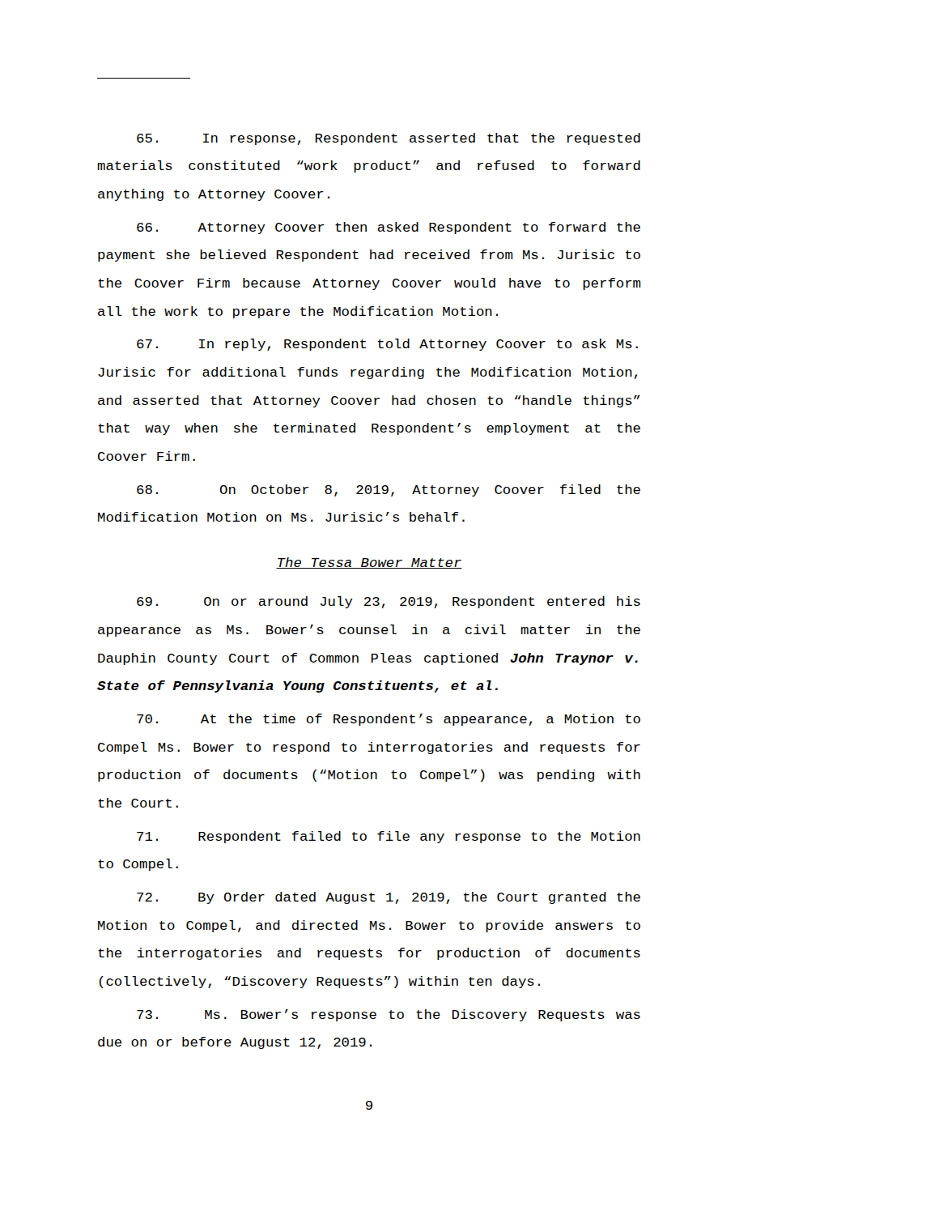65. In response, Respondent asserted that the requested materials constituted “work product” and refused to forward anything to Attorney Coover.
66. Attorney Coover then asked Respondent to forward the payment she believed Respondent had received from Ms. Jurisic to the Coover Firm because Attorney Coover would have to perform all the work to prepare the Modification Motion.
67. In reply, Respondent told Attorney Coover to ask Ms. Jurisic for additional funds regarding the Modification Motion, and asserted that Attorney Coover had chosen to “handle things” that way when she terminated Respondent’s employment at the Coover Firm.
68. On October 8, 2019, Attorney Coover filed the Modification Motion on Ms. Jurisic’s behalf.
The Tessa Bower Matter
69. On or around July 23, 2019, Respondent entered his appearance as Ms. Bower’s counsel in a civil matter in the Dauphin County Court of Common Pleas captioned John Traynor v. State of Pennsylvania Young Constituents, et al.
70. At the time of Respondent’s appearance, a Motion to Compel Ms. Bower to respond to interrogatories and requests for production of documents (“Motion to Compel”) was pending with the Court.
71. Respondent failed to file any response to the Motion to Compel.
72. By Order dated August 1, 2019, the Court granted the Motion to Compel, and directed Ms. Bower to provide answers to the interrogatories and requests for production of documents (collectively, “Discovery Requests”) within ten days.
73. Ms. Bower’s response to the Discovery Requests was due on or before August 12, 2019.
9